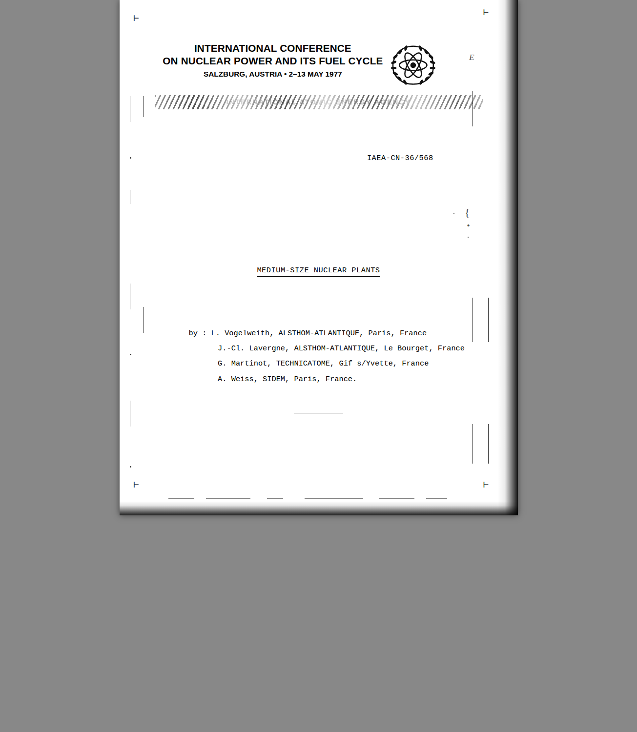⊢
⊢
⊢
⊢
{
•
INTERNATIONAL CONFERENCE
ON NUCLEAR POWER AND ITS FUEL CYCLE
SALZBURG, AUSTRIA • 2–13 MAY 1977
E
INTERNATIONAL ATOMIC ENERGY AGENCY
IAEA-CN-36/568
MEDIUM-SIZE NUCLEAR PLANTS
by : L. Vogelweith, ALSTHOM-ATLANTIQUE, Paris, France
J.-Cl. Lavergne, ALSTHOM-ATLANTIQUE, Le Bourget, France
G. Martinot, TECHNICATOME, Gif s/Yvette, France
A. Weiss, SIDEM, Paris, France.